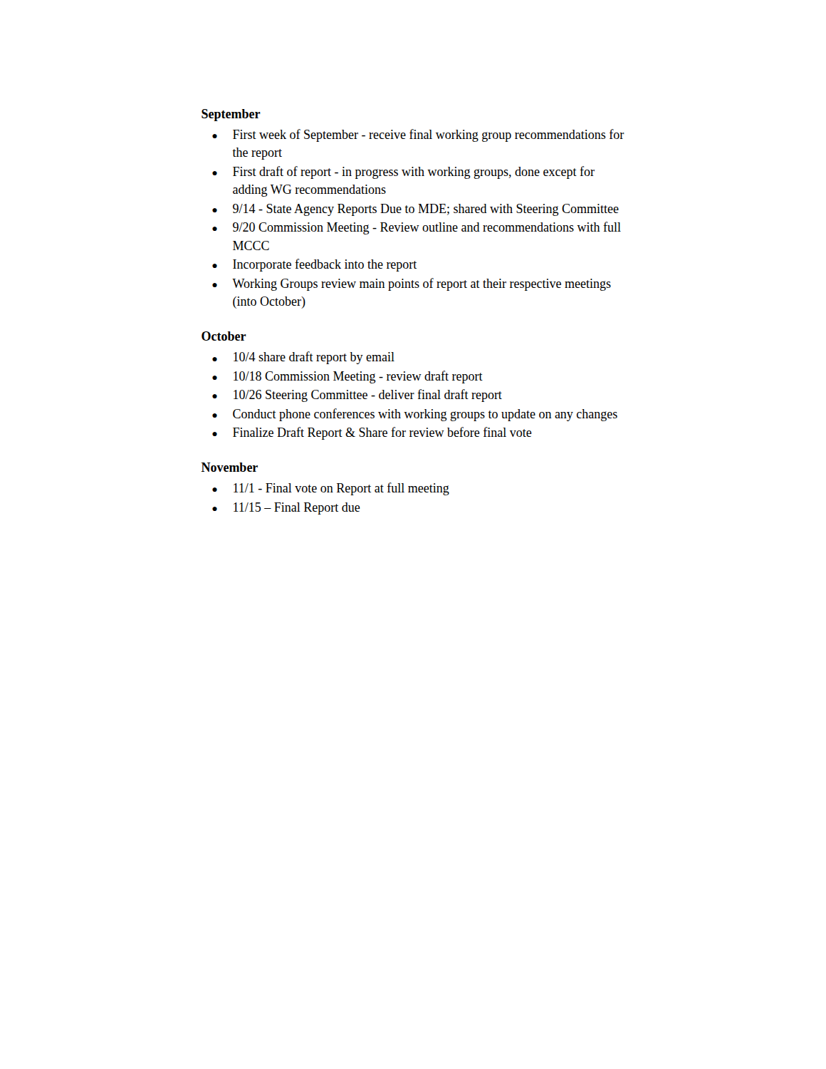September
First week of September - receive final working group recommendations for the report
First draft of report - in progress with working groups, done except for adding WG recommendations
9/14 - State Agency Reports Due to MDE; shared with Steering Committee
9/20 Commission Meeting - Review outline and recommendations with full MCCC
Incorporate feedback into the report
Working Groups review main points of report at their respective meetings (into October)
October
10/4 share draft report by email
10/18 Commission Meeting - review draft report
10/26 Steering Committee - deliver final draft report
Conduct phone conferences with working groups to update on any changes
Finalize Draft Report & Share for review before final vote
November
11/1 - Final vote on Report at full meeting
11/15 – Final Report due